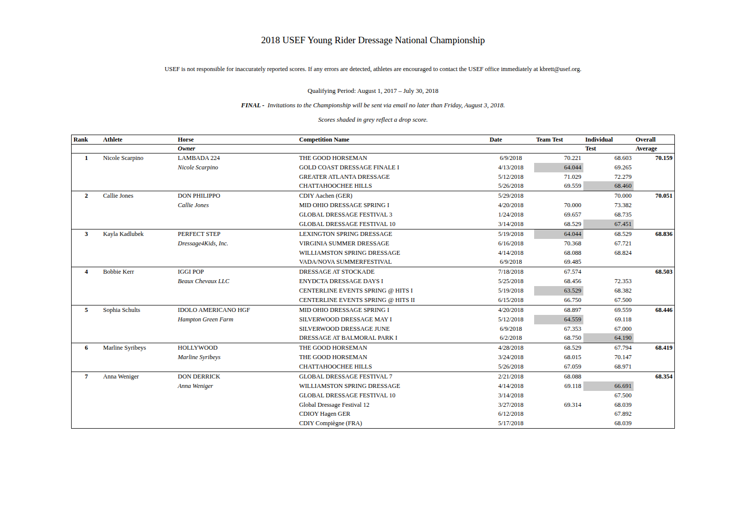2018 USEF Young Rider Dressage National Championship
USEF is not responsible for inaccurately reported scores. If any errors are detected, athletes are encouraged to contact the USEF office immediately at kbrett@usef.org.
Qualifying Period: August 1, 2017 – July 30, 2018
FINAL - Invitations to the Championship will be sent via email no later than Friday, August 3, 2018.
Scores shaded in grey reflect a drop score.
| Rank | Athlete | Horse | Competition Name | Date | Team Test | Individual | Overall |
| --- | --- | --- | --- | --- | --- | --- | --- |
| | | Owner | | | | Test | Average |
| 1 | Nicole Scarpino | LAMBADA 224 | THE GOOD HORSEMAN | 6/9/2018 | 70.221 | 68.603 | 70.159 |
| Nicole Scarpino | GOLD COAST DRESSAGE FINALE I | 4/13/2018 | 64.044 | 69.265 |
| | | GREATER ATLANTA DRESSAGE | 5/12/2018 | 71.029 | 72.279 |
| | | CHATTAHOOCHEE HILLS | 5/26/2018 | 69.559 | 68.460 |
| 2 | Callie Jones | DON PHILIPPO | CDIY Aachen (GER) | 5/29/2018 | | 70.000 | 70.051 |
| Callie Jones | MID OHIO DRESSAGE SPRING I | 4/20/2018 | 70.000 | 73.382 |
| | | GLOBAL DRESSAGE FESTIVAL 3 | 1/24/2018 | 69.657 | 68.735 |
| | | GLOBAL DRESSAGE FESTIVAL 10 | 3/14/2018 | 68.529 | 67.451 |
| 3 | Kayla Kadlubek | PERFECT STEP | LEXINGTON SPRING DRESSAGE | 5/19/2018 | 64.044 | 68.529 | 68.836 |
| Dressage4Kids, Inc. | VIRGINIA SUMMER DRESSAGE | 6/16/2018 | 70.368 | 67.721 |
| | | WILLIAMSTON SPRING DRESSAGE | 4/14/2018 | 68.088 | 68.824 |
| | | VADA/NOVA SUMMERFESTIVAL | 6/9/2018 | 69.485 | |
| 4 | Bobbie Kerr | IGGI POP | DRESSAGE AT STOCKADE | 7/18/2018 | 67.574 | | 68.503 |
| Beaux Chevaux LLC | ENYDCTA DRESSAGE DAYS I | 5/25/2018 | 68.456 | 72.353 |
| | | CENTERLINE EVENTS SPRING @ HITS I | 5/19/2018 | 63.529 | 68.382 |
| | | CENTERLINE EVENTS SPRING @ HITS II | 6/15/2018 | 66.750 | 67.500 |
| 5 | Sophia Schults | IDOLO AMERICANO HGF | MID OHIO DRESSAGE SPRING I | 4/20/2018 | 68.897 | 69.559 | 68.446 |
| Hampton Green Farm | SILVERWOOD DRESSAGE MAY I | 5/12/2018 | 64.559 | 69.118 |
| | | SILVERWOOD DRESSAGE JUNE | 6/9/2018 | 67.353 | 67.000 |
| | | DRESSAGE AT BALMORAL PARK I | 6/2/2018 | 68.750 | 64.190 |
| 6 | Marline Syribeys | HOLLYWOOD | THE GOOD HORSEMAN | 4/28/2018 | 68.529 | 67.794 | 68.419 |
| Marline Syribeys | THE GOOD HORSEMAN | 3/24/2018 | 68.015 | 70.147 |
| | | CHATTAHOOCHEE HILLS | 5/26/2018 | 67.059 | 68.971 |
| 7 | Anna Weniger | DON DERRICK | GLOBAL DRESSAGE FESTIVAL 7 | 2/21/2018 | 68.088 | | 68.354 |
| Anna Weniger | WILLIAMSTON SPRING DRESSAGE | 4/14/2018 | 69.118 | 66.691 |
| | | GLOBAL DRESSAGE FESTIVAL 10 | 3/14/2018 | | 67.500 |
| | | Global Dressage Festival 12 | 3/27/2018 | 69.314 | 68.039 |
| | | CDIOY Hagen GER | 6/12/2018 | | 67.892 |
| | | CDIY Compiègne (FRA) | 5/17/2018 | | 68.039 |